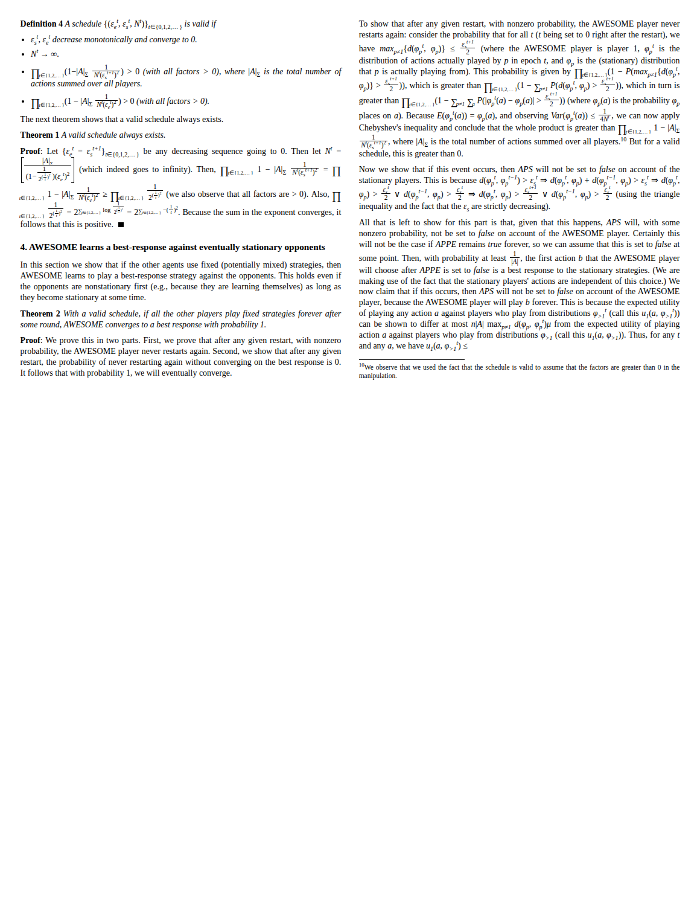Definition 4 A schedule {(εet, εst, Nt)}t∈{0,1,2,… } is valid if
εst, εet decrease monotonically and converge to 0.
Nt → ∞.
∏t∈{1,2,… }(1−|A|Σ 1 Nt(εst+1)2) > 0 (with all factors > 0), where |A|Σ is the total number of actions summed over all players.
∏t∈{1,2,… }(1 − |A|Σ 1 Nt(εet)2) > 0 (with all factors > 0).
The next theorem shows that a valid schedule always exists.
Theorem 1 A valid schedule always exists.
Proof: Let {εet = εst+1}t∈{0,1,2,… } be any decreasing sequence going to 0. Then let Nt = |A|Σ(1−12(1 t)2)(εet)2 (which indeed goes to infinity). Then, ∏t∈{1,2,… } 1 − |A|Σ 1 Nt(εst+1)2 = ∏t∈{1,2,… } 1 − |A|Σ 1 Nt(εet)2 ≥ ∏t∈{1,2,… } 12(1 t)2 (we also observe that all factors are > 0). Also, ∏t∈{1,2,… } 12(1 t)2 = 2∑t∈{1,2,… } log 12(1 t)2 = 2∑t∈{1,2,… } −(1 t)2. Because the sum in the exponent converges, it follows that this is positive.
4. AWESOME learns a best-response against eventually stationary opponents
In this section we show that if the other agents use fixed (potentially mixed) strategies, then AWESOME learns to play a best-response strategy against the opponents. This holds even if the opponents are nonstationary first (e.g., because they are learning themselves) as long as they become stationary at some time.
Theorem 2 With a valid schedule, if all the other players play fixed strategies forever after some round, AWESOME converges to a best response with probability 1.
Proof: We prove this in two parts. First, we prove that after any given restart, with nonzero probability, the AWESOME player never restarts again. Second, we show that after any given restart, the probability of never restarting again without converging on the best response is 0. It follows that with probability 1, we will eventually converge.
To show that after any given restart, with nonzero probability, the AWESOME player never restarts again: consider the probability that for all t (t being set to 0 right after the restart), we have maxp≠1{d(φpt, φp)} ≤ εst+12 (where the AWESOME player is player 1, φpt is the distribution of actions actually played by p in epoch t, and φp is the (stationary) distribution that p is actually playing from). This probability is given by ∏t∈{1,2,… }(1 − P(maxp≠1{d(φpt, φp)} > εst+12)), which is greater than ∏t∈{1,2,… }(1 − ∑p≠1 P(d(φpt, φp) > εst+12)), which in turn is greater than ∏t∈{1,2,… }(1 − ∑p≠1 ∑a P(|φpt(a) − φp(a)| > εst+12)) (where φp(a) is the probability φp places on a). Because E(φpt(a)) = φp(a), and observing Var(φpt(a)) ≤ 14Nt, we can now apply Chebyshev's inequality and conclude that the whole product is greater than ∏t∈{1,2,… } 1 − |A|Σ 1 Nt(εst+1)2, where |A|Σ is the total number of actions summed over all players.10 But for a valid schedule, this is greater than 0.
Now we show that if this event occurs, then APS will not be set to false on account of the stationary players. This is because d(φpt, φpt−1) > εst ⇒ d(φpt, φp) + d(φpt−1, φp) > εst ⇒ d(φpt, φp) > εst 2 ∨ d(φpt−1, φp) > εst 2 ⇒ d(φpt, φp) > εst+12 ∨ d(φpt−1, φp) > εst 2 (using the triangle inequality and the fact that the εs are strictly decreasing).
All that is left to show for this part is that, given that this happens, APS will, with some nonzero probability, not be set to false on account of the AWESOME player. Certainly this will not be the case if APPE remains true forever, so we can assume that this is set to false at some point. Then, with probability at least 1|A|, the first action b that the AWESOME player will choose after APPE is set to false is a best response to the stationary strategies. (We are making use of the fact that the stationary players' actions are independent of this choice.) We now claim that if this occurs, then APS will not be set to false on account of the AWESOME player, because the AWESOME player will play b forever. This is because the expected utility of playing any action a against players who play from distributions φ>1t (call this u1(a, φ>1t)) can be shown to differ at most n|A| maxp≠1 d(φp, φpt)μ from the expected utility of playing action a against players who play from distributions φ>1 (call this u1(a, φ>1)). Thus, for any t and any a, we have u1(a, φ>1t) ≤
10We observe that we used the fact that the schedule is valid to assume that the factors are greater than 0 in the manipulation.